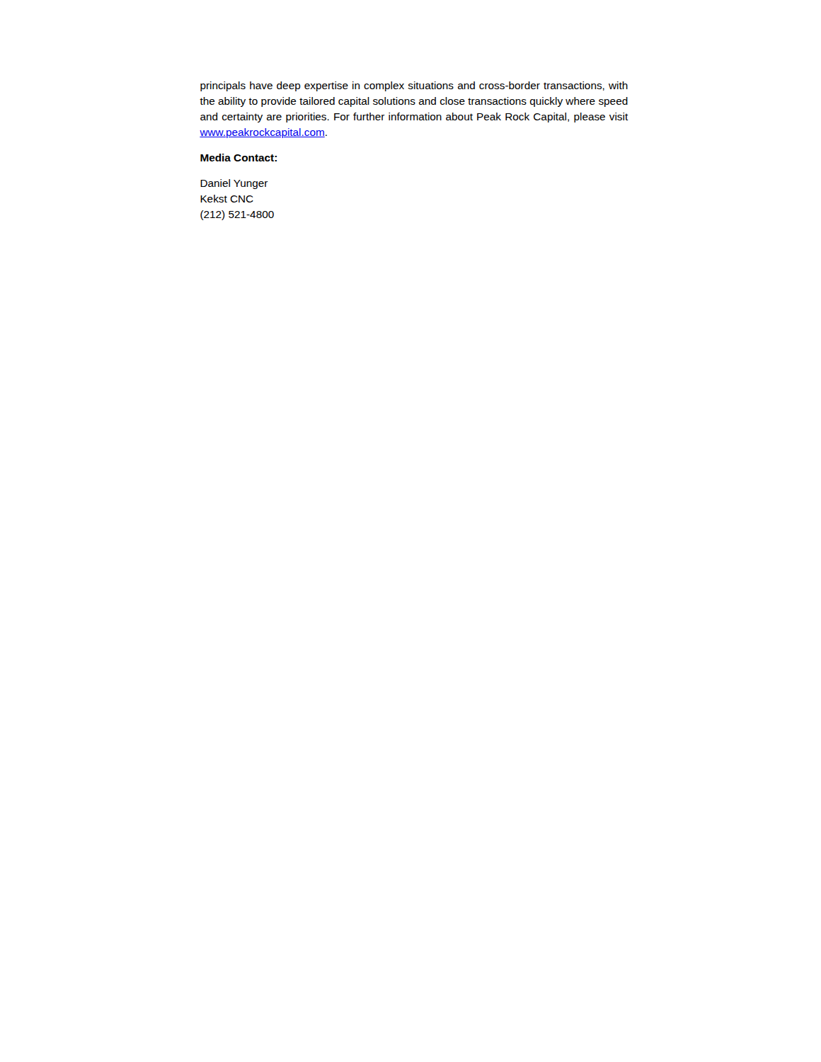principals have deep expertise in complex situations and cross-border transactions, with the ability to provide tailored capital solutions and close transactions quickly where speed and certainty are priorities. For further information about Peak Rock Capital, please visit www.peakrockcapital.com.
Media Contact:
Daniel Yunger
Kekst CNC
(212) 521-4800